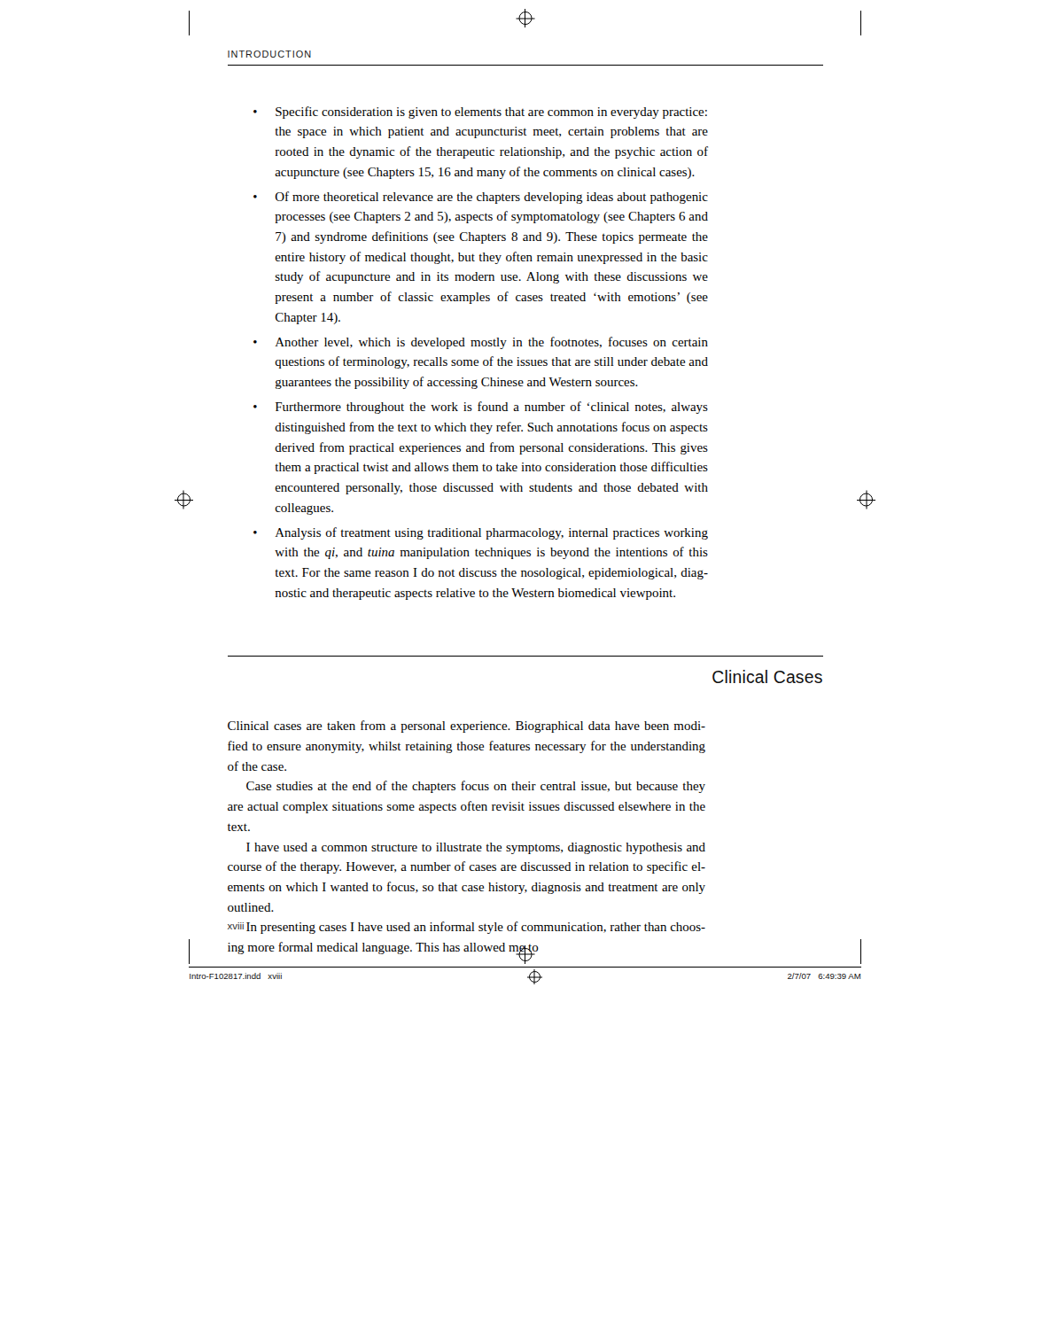Introduction
Specific consideration is given to elements that are common in everyday practice: the space in which patient and acupuncturist meet, certain problems that are rooted in the dynamic of the therapeutic relationship, and the psychic action of acupuncture (see Chapters 15, 16 and many of the comments on clinical cases).
Of more theoretical relevance are the chapters developing ideas about pathogenic processes (see Chapters 2 and 5), aspects of symptomatology (see Chapters 6 and 7) and syndrome definitions (see Chapters 8 and 9). These topics permeate the entire history of medical thought, but they often remain unexpressed in the basic study of acupuncture and in its modern use. Along with these discussions we present a number of classic examples of cases treated ‘with emotions’ (see Chapter 14).
Another level, which is developed mostly in the footnotes, focuses on certain questions of terminology, recalls some of the issues that are still under debate and guarantees the possibility of accessing Chinese and Western sources.
Furthermore throughout the work is found a number of ‘clinical notes, always distinguished from the text to which they refer. Such annotations focus on aspects derived from practical experiences and from personal considerations. This gives them a practical twist and allows them to take into consideration those difficulties encountered personally, those discussed with students and those debated with colleagues.
Analysis of treatment using traditional pharmacology, internal practices working with the qi, and tuina manipulation techniques is beyond the intentions of this text. For the same reason I do not discuss the nosological, epidemiological, diagnostic and therapeutic aspects relative to the Western biomedical viewpoint.
Clinical Cases
Clinical cases are taken from a personal experience. Biographical data have been modified to ensure anonymity, whilst retaining those features necessary for the understanding of the case.
Case studies at the end of the chapters focus on their central issue, but because they are actual complex situations some aspects often revisit issues discussed elsewhere in the text.
I have used a common structure to illustrate the symptoms, diagnostic hypothesis and course of the therapy. However, a number of cases are discussed in relation to specific elements on which I wanted to focus, so that case history, diagnosis and treatment are only outlined.
In presenting cases I have used an informal style of communication, rather than choosing more formal medical language. This has allowed me to
xviii
Intro-F102817.indd xviii 2/7/07 6:49:39 AM